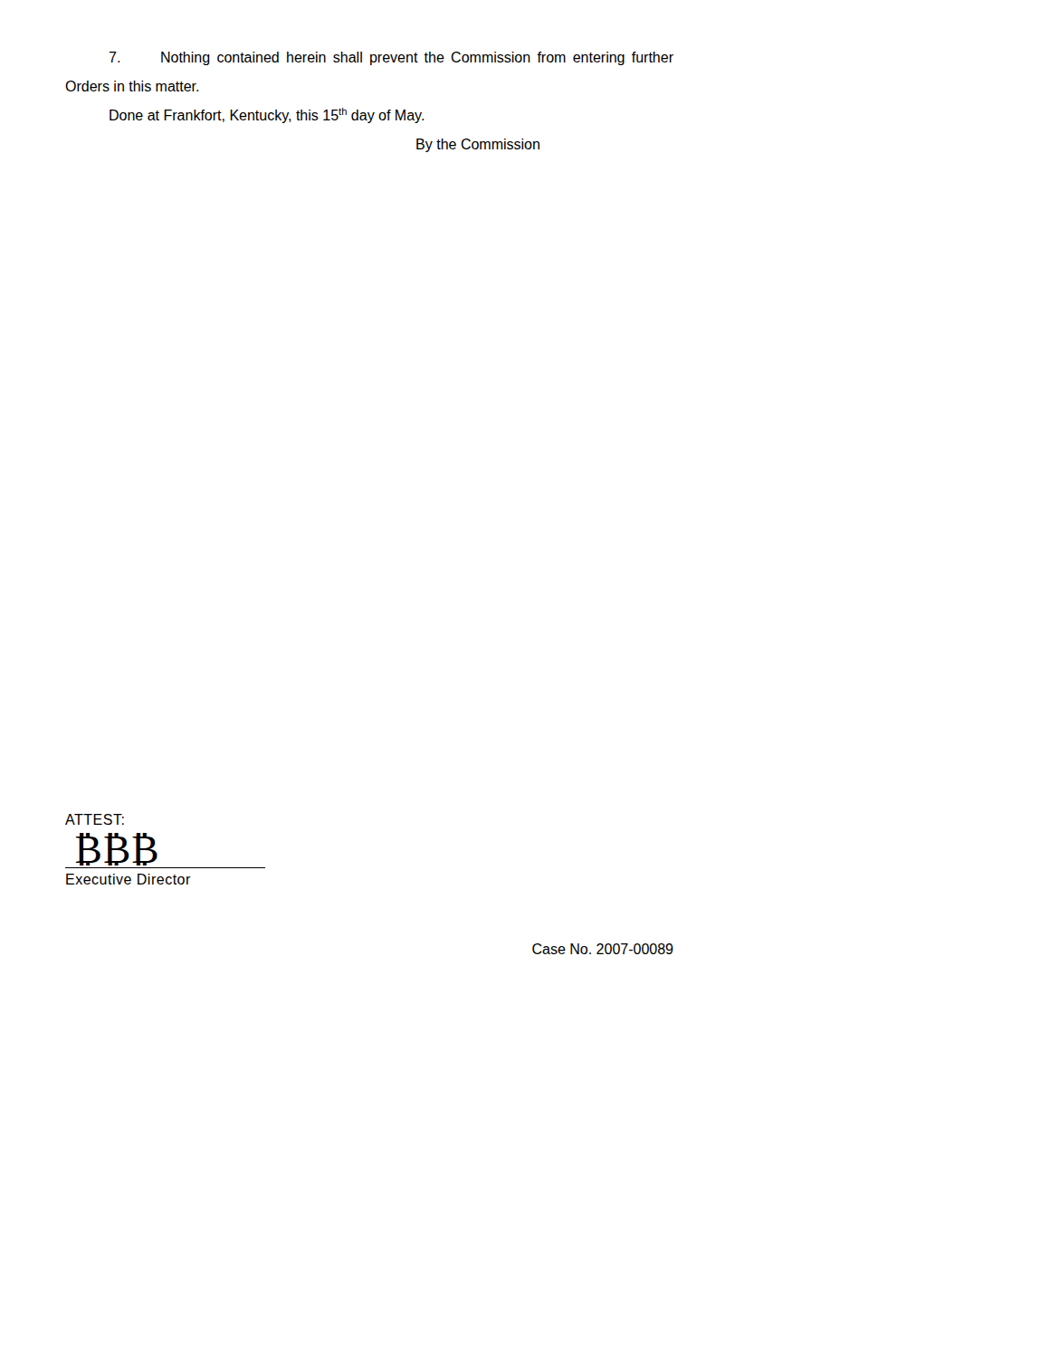7. Nothing contained herein shall prevent the Commission from entering further Orders in this matter.
Done at Frankfort, Kentucky, this 15th day of May.
By the Commission
ATTEST:
₿₿₿
Executive Director
Case No. 2007-00089